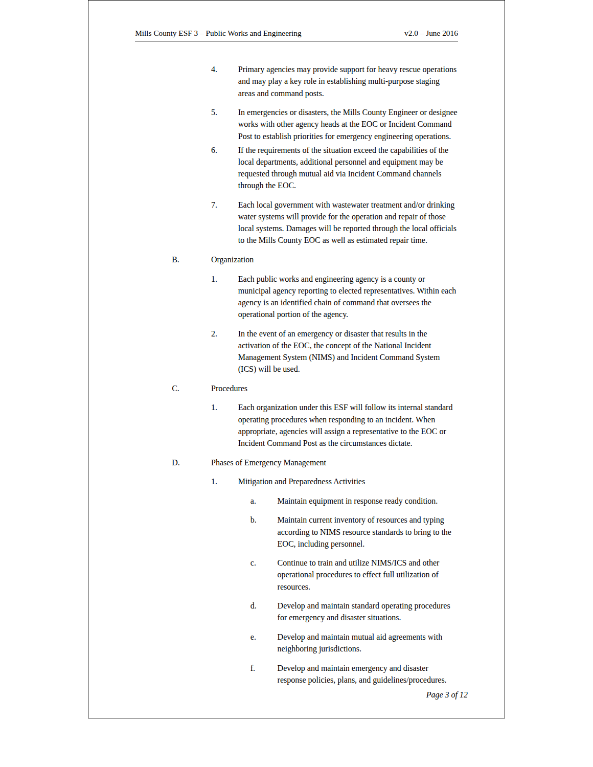Mills County ESF 3 – Public Works and Engineering
v2.0 – June 2016
4.
Primary agencies may provide support for heavy rescue operations and may play a key role in establishing multi-purpose staging areas and command posts.
5.
In emergencies or disasters, the Mills County Engineer or designee works with other agency heads at the EOC or Incident Command Post to establish priorities for emergency engineering operations.
6.
If the requirements of the situation exceed the capabilities of the local departments, additional personnel and equipment may be requested through mutual aid via Incident Command channels through the EOC.
7.
Each local government with wastewater treatment and/or drinking water systems will provide for the operation and repair of those local systems. Damages will be reported through the local officials to the Mills County EOC as well as estimated repair time.
B.
Organization
1.
Each public works and engineering agency is a county or municipal agency reporting to elected representatives. Within each agency is an identified chain of command that oversees the operational portion of the agency.
2.
In the event of an emergency or disaster that results in the activation of the EOC, the concept of the National Incident Management System (NIMS) and Incident Command System (ICS) will be used.
C.
Procedures
1.
Each organization under this ESF will follow its internal standard operating procedures when responding to an incident. When appropriate, agencies will assign a representative to the EOC or Incident Command Post as the circumstances dictate.
D.
Phases of Emergency Management
1.
Mitigation and Preparedness Activities
a.
Maintain equipment in response ready condition.
b.
Maintain current inventory of resources and typing according to NIMS resource standards to bring to the EOC, including personnel.
c.
Continue to train and utilize NIMS/ICS and other operational procedures to effect full utilization of resources.
d.
Develop and maintain standard operating procedures for emergency and disaster situations.
e.
Develop and maintain mutual aid agreements with neighboring jurisdictions.
f.
Develop and maintain emergency and disaster response policies, plans, and guidelines/procedures.
Page 3 of 12